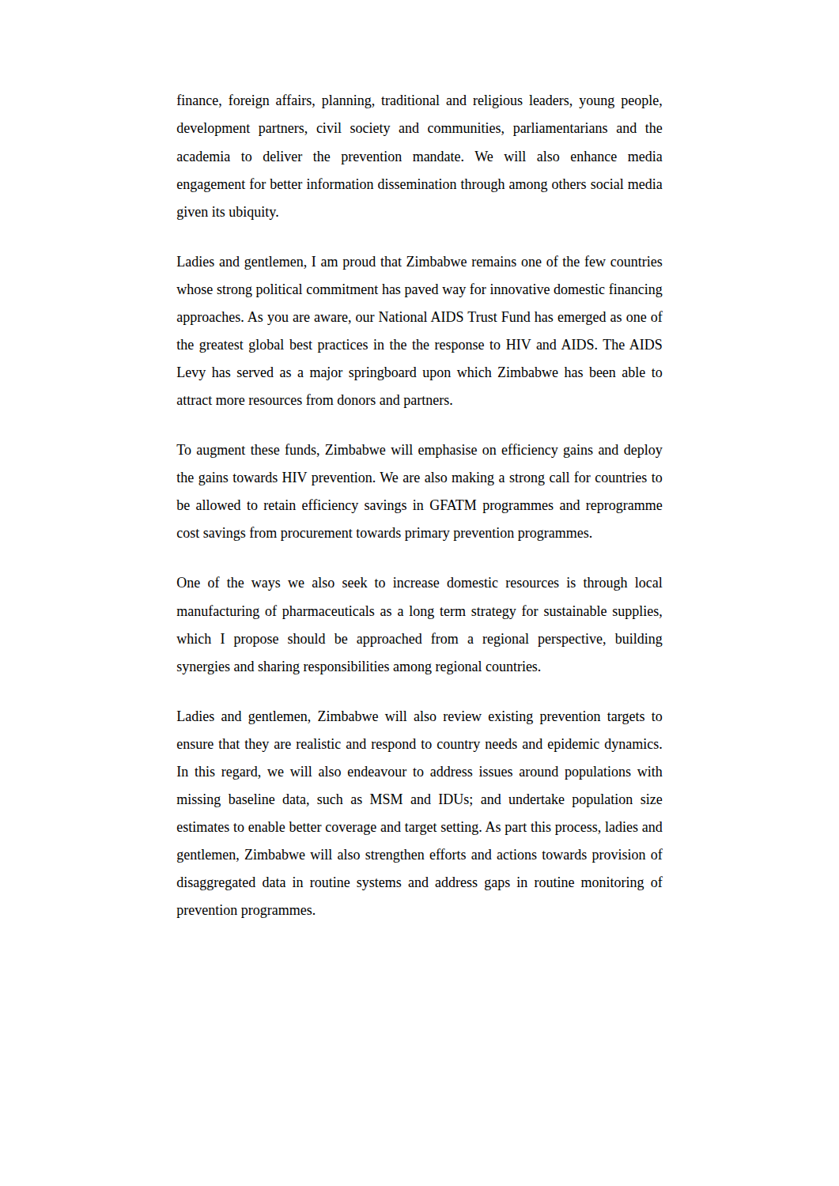finance, foreign affairs, planning, traditional and religious leaders, young people, development partners, civil society and communities, parliamentarians and the academia to deliver the prevention mandate. We will also enhance media engagement for better information dissemination through among others social media given its ubiquity.
Ladies and gentlemen, I am proud that Zimbabwe remains one of the few countries whose strong political commitment has paved way for innovative domestic financing approaches. As you are aware, our National AIDS Trust Fund has emerged as one of the greatest global best practices in the the response to HIV and AIDS. The AIDS Levy has served as a major springboard upon which Zimbabwe has been able to attract more resources from donors and partners.
To augment these funds, Zimbabwe will emphasise on efficiency gains and deploy the gains towards HIV prevention. We are also making a strong call for countries to be allowed to retain efficiency savings in GFATM programmes and reprogramme cost savings from procurement towards primary prevention programmes.
One of the ways we also seek to increase domestic resources is through local manufacturing of pharmaceuticals as a long term strategy for sustainable supplies, which I propose should be approached from a regional perspective, building synergies and sharing responsibilities among regional countries.
Ladies and gentlemen, Zimbabwe will also review existing prevention targets to ensure that they are realistic and respond to country needs and epidemic dynamics. In this regard, we will also endeavour to address issues around populations with missing baseline data, such as MSM and IDUs; and undertake population size estimates to enable better coverage and target setting. As part this process, ladies and gentlemen, Zimbabwe will also strengthen efforts and actions towards provision of disaggregated data in routine systems and address gaps in routine monitoring of prevention programmes.